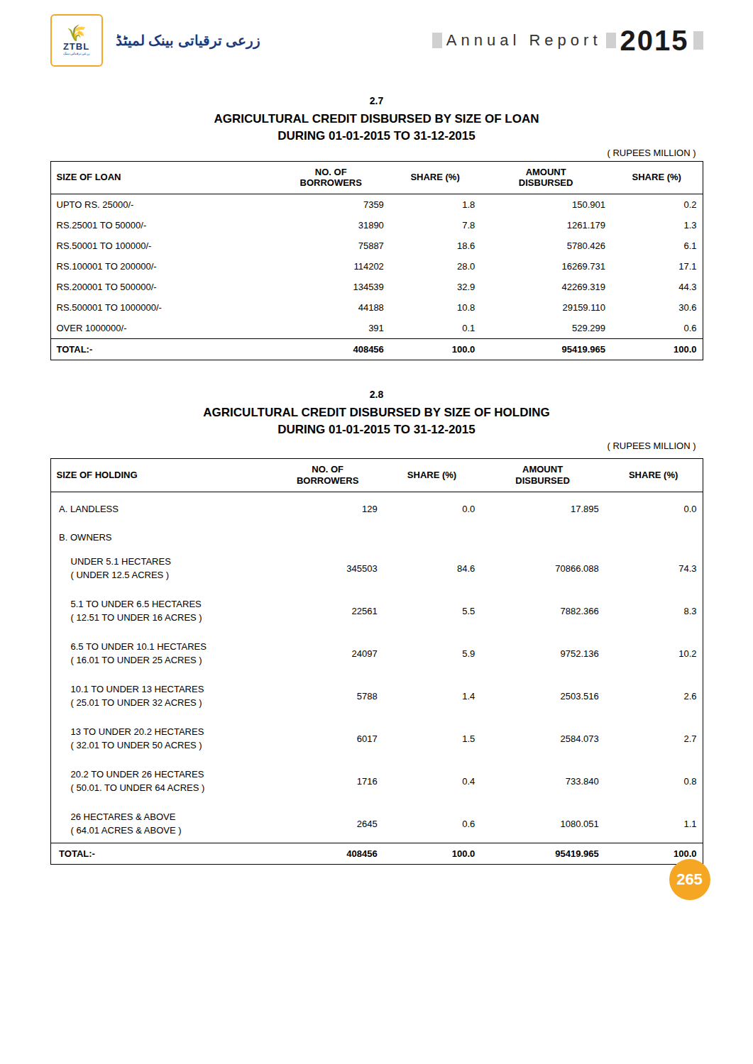🌾
ZTBL
زرعی ترقیاتی بینک
زرعی ترقیاتی بینک لمیٹڈ
Annual Report
2015
2.7
AGRICULTURAL CREDIT DISBURSED BY SIZE OF LOAN
DURING 01-01-2015 TO 31-12-2015
( RUPEES MILLION )
| SIZE OF LOAN | NO. OF BORROWERS | SHARE (%) | AMOUNT DISBURSED | SHARE (%) |
| --- | --- | --- | --- | --- |
| UPTO RS. 25000/- | 7359 | 1.8 | 150.901 | 0.2 |
| RS.25001 TO 50000/- | 31890 | 7.8 | 1261.179 | 1.3 |
| RS.50001 TO 100000/- | 75887 | 18.6 | 5780.426 | 6.1 |
| RS.100001 TO 200000/- | 114202 | 28.0 | 16269.731 | 17.1 |
| RS.200001 TO 500000/- | 134539 | 32.9 | 42269.319 | 44.3 |
| RS.500001 TO 1000000/- | 44188 | 10.8 | 29159.110 | 30.6 |
| OVER 1000000/- | 391 | 0.1 | 529.299 | 0.6 |
| TOTAL:- | 408456 | 100.0 | 95419.965 | 100.0 |
2.8
AGRICULTURAL CREDIT DISBURSED BY SIZE OF HOLDING
DURING 01-01-2015 TO 31-12-2015
( RUPEES MILLION )
| SIZE OF HOLDING | NO. OF BORROWERS | SHARE (%) | AMOUNT DISBURSED | SHARE (%) |
| --- | --- | --- | --- | --- |
| A. LANDLESS | 129 | 0.0 | 17.895 | 0.0 |
| B. OWNERS | | | | |
| UNDER 5.1 HECTARES ( UNDER 12.5 ACRES ) | 345503 | 84.6 | 70866.088 | 74.3 |
| 5.1 TO UNDER 6.5 HECTARES ( 12.51 TO UNDER 16 ACRES ) | 22561 | 5.5 | 7882.366 | 8.3 |
| 6.5 TO UNDER 10.1 HECTARES ( 16.01 TO UNDER 25 ACRES ) | 24097 | 5.9 | 9752.136 | 10.2 |
| 10.1 TO UNDER 13 HECTARES ( 25.01 TO UNDER 32 ACRES ) | 5788 | 1.4 | 2503.516 | 2.6 |
| 13 TO UNDER 20.2 HECTARES ( 32.01 TO UNDER 50 ACRES ) | 6017 | 1.5 | 2584.073 | 2.7 |
| 20.2 TO UNDER 26 HECTARES ( 50.01. TO UNDER 64 ACRES ) | 1716 | 0.4 | 733.840 | 0.8 |
| 26 HECTARES & ABOVE ( 64.01 ACRES & ABOVE ) | 2645 | 0.6 | 1080.051 | 1.1 |
| TOTAL:- | 408456 | 100.0 | 95419.965 | 100.0 |
265